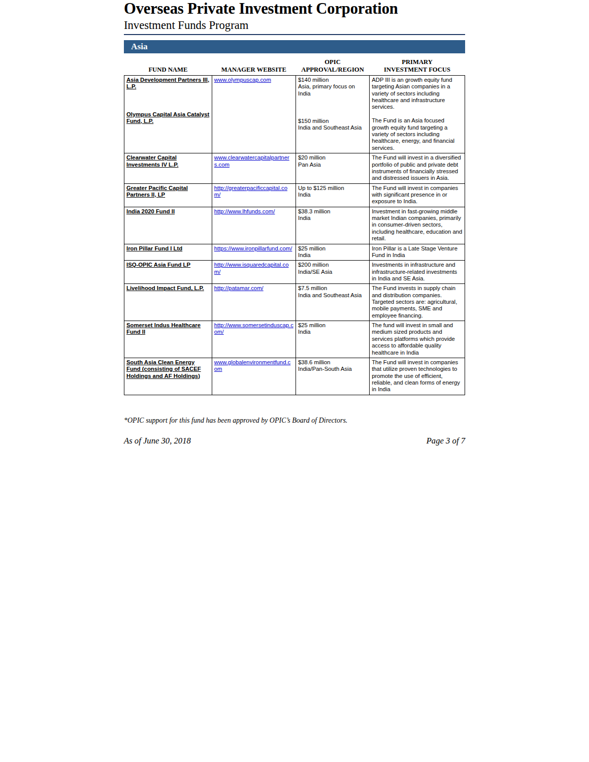Overseas Private Investment Corporation
Investment Funds Program
Asia
| FUND NAME | MANAGER WEBSITE | OPIC APPROVAL/REGION | PRIMARY INVESTMENT FOCUS |
| --- | --- | --- | --- |
| Asia Development Partners III, L.P. Olympus Capital Asia Catalyst Fund, L.P. | www.olympuscap.com | $140 million Asia, primary focus on India $150 million India and Southeast Asia | ADP III is an growth equity fund targeting Asian companies in a variety of sectors including healthcare and infrastructure services. The Fund is an Asia focused growth equity fund targeting a variety of sectors including healthcare, energy, and financial services. |
| Clearwater Capital Investments IV L.P. | www.clearwatercapitalpartners.com | $20 million Pan Asia | The Fund will invest in a diversified portfolio of public and private debt instruments of financially stressed and distressed issuers in Asia. |
| Greater Pacific Capital Partners II, LP | http://greaterpacificcapital.com/ | Up to $125 million India | The Fund will invest in companies with significant presence in or exposure to India. |
| India 2020 Fund II | http://www.lhfunds.com/ | $38.3 million India | Investment in fast-growing middle market Indian companies, primarily in consumer-driven sectors, including healthcare, education and retail. |
| Iron Pillar Fund I Ltd | https://www.ironpillarfund.com/ | $25 million India | Iron Pillar is a Late Stage Venture Fund in India |
| ISQ-OPIC Asia Fund LP | http://www.isquaredcapital.com/ | $200 million India/SE Asia | Investments in infrastructure and infrastructure-related investments in India and SE Asia. |
| Livelihood Impact Fund, L.P. | http://patamar.com/ | $7.5 million India and Southeast Asia | The Fund invests in supply chain and distribution companies. Targeted sectors are: agricultural, mobile payments, SME and employee financing. |
| Somerset Indus Healthcare Fund II | http://www.somersetinduscap.com/ | $25 million India | The fund will invest in small and medium sized products and services platforms which provide access to affordable quality healthcare in India |
| South Asia Clean Energy Fund (consisting of SACEF Holdings and AF Holdings) | www.globalenvironmentfund.com | $38.6 million India/Pan-South Asia | The Fund will invest in companies that utilize proven technologies to promote the use of efficient, reliable, and clean forms of energy in India |
*OPIC support for this fund has been approved by OPIC’s Board of Directors.
As of June 30, 2018
Page 3 of 7